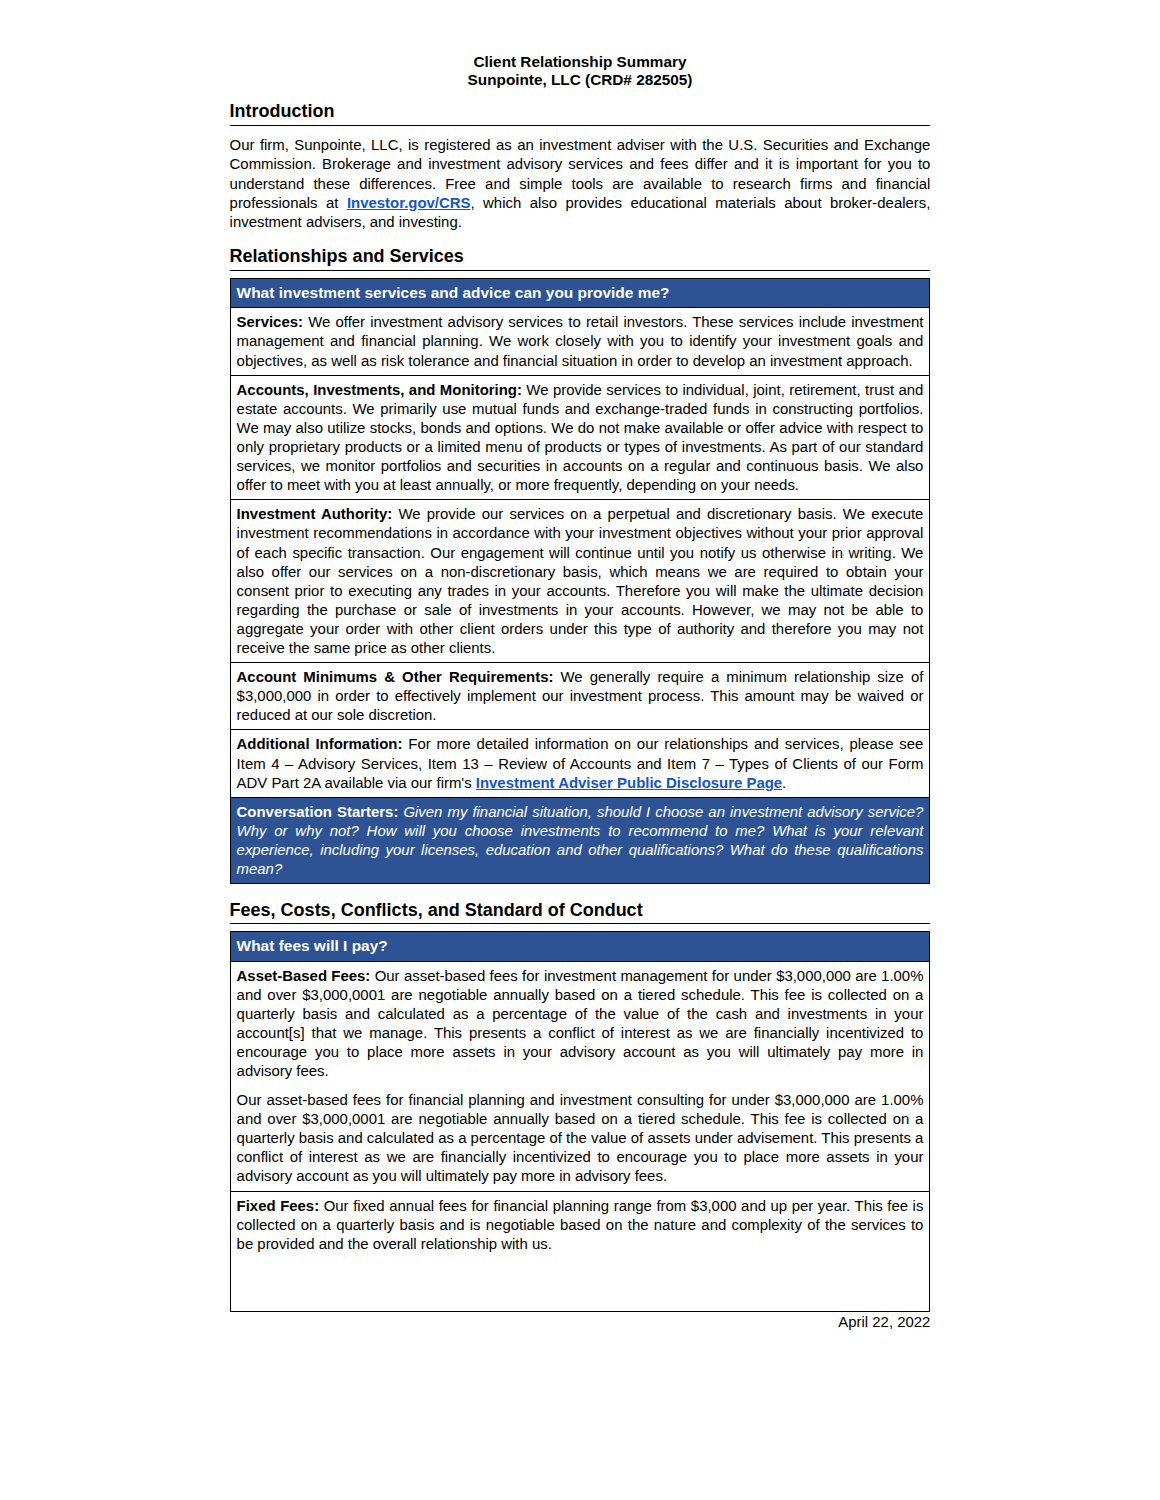Client Relationship Summary
Sunpointe, LLC (CRD# 282505)
Introduction
Our firm, Sunpointe, LLC, is registered as an investment adviser with the U.S. Securities and Exchange Commission. Brokerage and investment advisory services and fees differ and it is important for you to understand these differences. Free and simple tools are available to research firms and financial professionals at Investor.gov/CRS, which also provides educational materials about broker-dealers, investment advisers, and investing.
Relationships and Services
| What investment services and advice can you provide me? |
| Services: We offer investment advisory services to retail investors. These services include investment management and financial planning. We work closely with you to identify your investment goals and objectives, as well as risk tolerance and financial situation in order to develop an investment approach. |
| Accounts, Investments, and Monitoring: We provide services to individual, joint, retirement, trust and estate accounts. We primarily use mutual funds and exchange-traded funds in constructing portfolios. We may also utilize stocks, bonds and options. We do not make available or offer advice with respect to only proprietary products or a limited menu of products or types of investments. As part of our standard services, we monitor portfolios and securities in accounts on a regular and continuous basis. We also offer to meet with you at least annually, or more frequently, depending on your needs. |
| Investment Authority: We provide our services on a perpetual and discretionary basis. We execute investment recommendations in accordance with your investment objectives without your prior approval of each specific transaction. Our engagement will continue until you notify us otherwise in writing. We also offer our services on a non-discretionary basis, which means we are required to obtain your consent prior to executing any trades in your accounts. Therefore you will make the ultimate decision regarding the purchase or sale of investments in your accounts. However, we may not be able to aggregate your order with other client orders under this type of authority and therefore you may not receive the same price as other clients. |
| Account Minimums & Other Requirements: We generally require a minimum relationship size of $3,000,000 in order to effectively implement our investment process. This amount may be waived or reduced at our sole discretion. |
| Additional Information: For more detailed information on our relationships and services, please see Item 4 – Advisory Services, Item 13 – Review of Accounts and Item 7 – Types of Clients of our Form ADV Part 2A available via our firm's Investment Adviser Public Disclosure Page . |
| Conversation Starters: Given my financial situation, should I choose an investment advisory service? Why or why not? How will you choose investments to recommend to me? What is your relevant experience, including your licenses, education and other qualifications? What do these qualifications mean? |
Fees, Costs, Conflicts, and Standard of Conduct
| What fees will I pay? |
| Asset-Based Fees: Our asset-based fees for investment management for under $3,000,000 are 1.00% and over $3,000,0001 are negotiable annually based on a tiered schedule. This fee is collected on a quarterly basis and calculated as a percentage of the value of the cash and investments in your account[s] that we manage. This presents a conflict of interest as we are financially incentivized to encourage you to place more assets in your advisory account as you will ultimately pay more in advisory fees. Our asset-based fees for financial planning and investment consulting for under $3,000,000 are 1.00% and over $3,000,0001 are negotiable annually based on a tiered schedule. This fee is collected on a quarterly basis and calculated as a percentage of the value of assets under advisement. This presents a conflict of interest as we are financially incentivized to encourage you to place more assets in your advisory account as you will ultimately pay more in advisory fees. |
| Fixed Fees: Our fixed annual fees for financial planning range from $3,000 and up per year. This fee is collected on a quarterly basis and is negotiable based on the nature and complexity of the services to be provided and the overall relationship with us. |
April 22, 2022